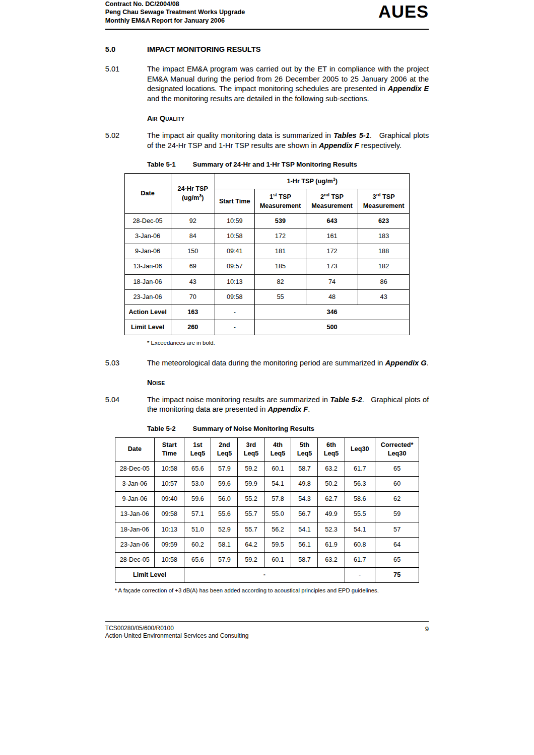Contract No. DC/2004/08
Peng Chau Sewage Treatment Works Upgrade
Monthly EM&A Report for January 2006
AUES
5.0
IMPACT MONITORING RESULTS
5.01
The impact EM&A program was carried out by the ET in compliance with the project EM&A Manual during the period from 26 December 2005 to 25 January 2006 at the designated locations. The impact monitoring schedules are presented in Appendix E and the monitoring results are detailed in the following sub-sections.
Air Quality
5.02
The impact air quality monitoring data is summarized in Tables 5-1. Graphical plots of the 24-Hr TSP and 1-Hr TSP results are shown in Appendix F respectively.
Table 5-1
Summary of 24-Hr and 1-Hr TSP Monitoring Results
| Date | 24-Hr TSP (ug/m 3 ) | 1-Hr TSP (ug/m 3 ) |
| --- | --- | --- |
| Start Time | 1 st TSP Measurement | 2 nd TSP Measurement | 3 rd TSP Measurement |
| 28-Dec-05 | 92 | 10:59 | 539 | 643 | 623 |
| 3-Jan-06 | 84 | 10:58 | 172 | 161 | 183 |
| 9-Jan-06 | 150 | 09:41 | 181 | 172 | 188 |
| 13-Jan-06 | 69 | 09:57 | 185 | 173 | 182 |
| 18-Jan-06 | 43 | 10:13 | 82 | 74 | 86 |
| 23-Jan-06 | 70 | 09:58 | 55 | 48 | 43 |
| Action Level | 163 | - | 346 |
| Limit Level | 260 | - | 500 |
* Exceedances are in bold.
5.03
The meteorological data during the monitoring period are summarized in Appendix G.
Noise
5.04
The impact noise monitoring results are summarized in Table 5-2. Graphical plots of the monitoring data are presented in Appendix F.
Table 5-2
Summary of Noise Monitoring Results
| Date | Start Time | 1st Leq5 | 2nd Leq5 | 3rd Leq5 | 4th Leq5 | 5th Leq5 | 6th Leq5 | Leq30 | Corrected* Leq30 |
| --- | --- | --- | --- | --- | --- | --- | --- | --- | --- |
| 28-Dec-05 | 10:58 | 65.6 | 57.9 | 59.2 | 60.1 | 58.7 | 63.2 | 61.7 | 65 |
| 3-Jan-06 | 10:57 | 53.0 | 59.6 | 59.9 | 54.1 | 49.8 | 50.2 | 56.3 | 60 |
| 9-Jan-06 | 09:40 | 59.6 | 56.0 | 55.2 | 57.8 | 54.3 | 62.7 | 58.6 | 62 |
| 13-Jan-06 | 09:58 | 57.1 | 55.6 | 55.7 | 55.0 | 56.7 | 49.9 | 55.5 | 59 |
| 18-Jan-06 | 10:13 | 51.0 | 52.9 | 55.7 | 56.2 | 54.1 | 52.3 | 54.1 | 57 |
| 23-Jan-06 | 09:59 | 60.2 | 58.1 | 64.2 | 59.5 | 56.1 | 61.9 | 60.8 | 64 |
| 28-Dec-05 | 10:58 | 65.6 | 57.9 | 59.2 | 60.1 | 58.7 | 63.2 | 61.7 | 65 |
| Limit Level | - | - | 75 |
* A façade correction of +3 dB(A) has been added according to acoustical principles and EPD guidelines.
TCS00280/05/600/R0100
Action-United Environmental Services and Consulting
9